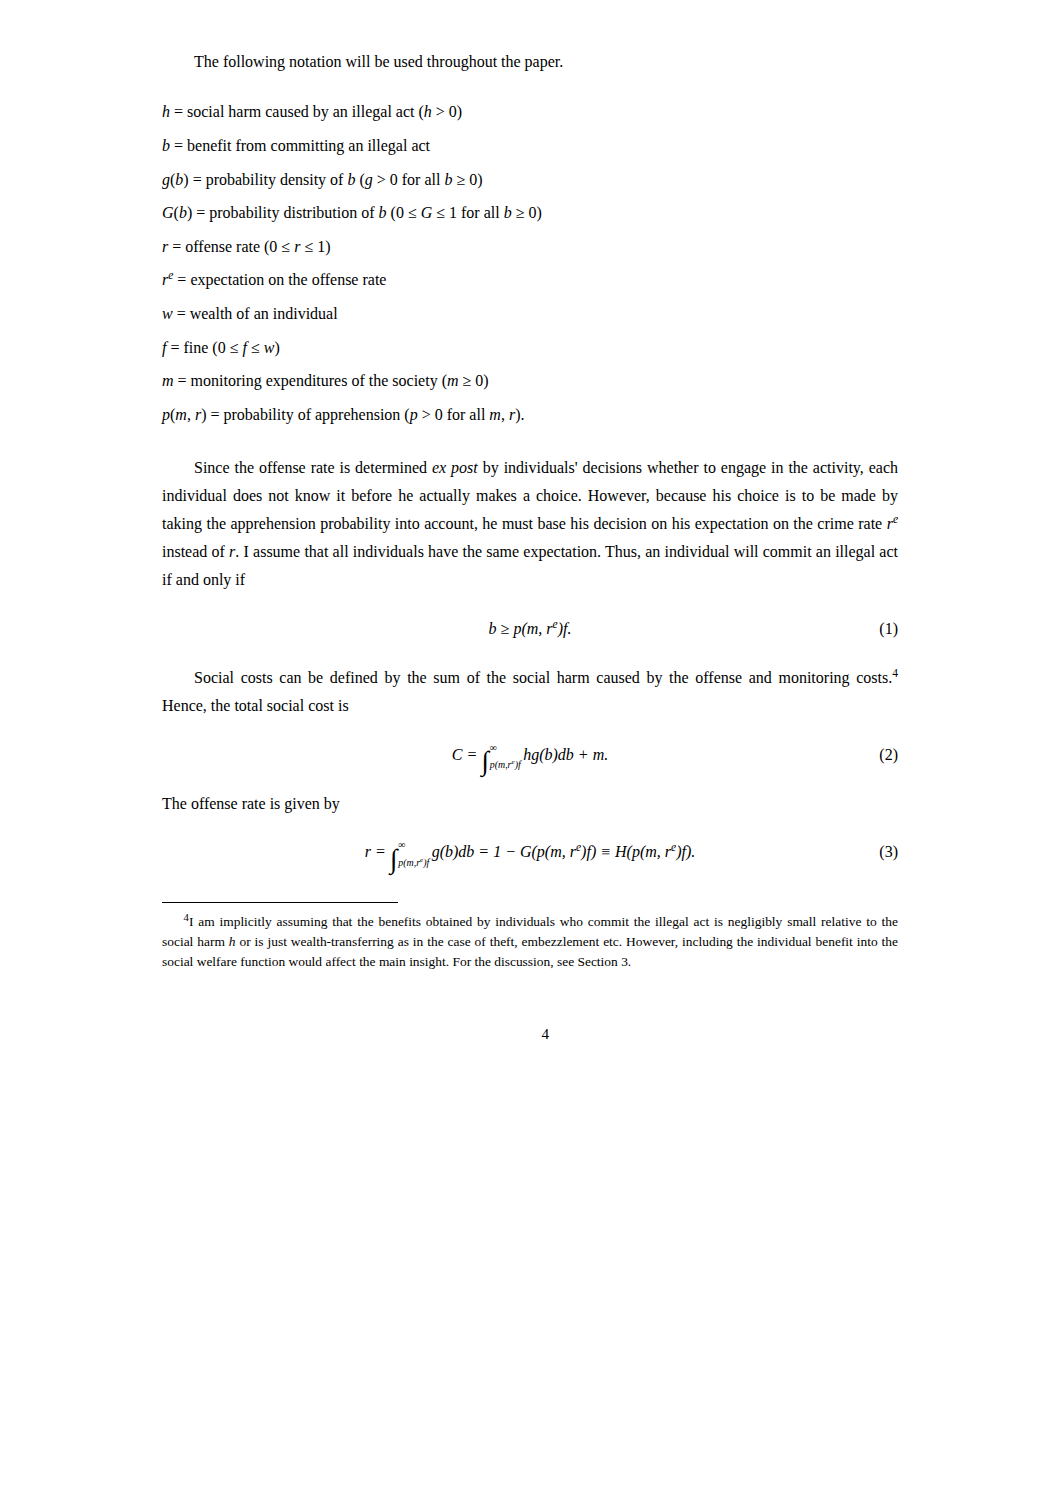The following notation will be used throughout the paper.
h = social harm caused by an illegal act (h > 0)
b = benefit from committing an illegal act
g(b) = probability density of b (g > 0 for all b ≥ 0)
G(b) = probability distribution of b (0 ≤ G ≤ 1 for all b ≥ 0)
r = offense rate (0 ≤ r ≤ 1)
re = expectation on the offense rate
w = wealth of an individual
f = fine (0 ≤ f ≤ w)
m = monitoring expenditures of the society (m ≥ 0)
p(m, r) = probability of apprehension (p > 0 for all m, r).
Since the offense rate is determined ex post by individuals' decisions whether to engage in the activity, each individual does not know it before he actually makes a choice. However, because his choice is to be made by taking the apprehension probability into account, he must base his decision on his expectation on the crime rate re instead of r. I assume that all individuals have the same expectation. Thus, an individual will commit an illegal act if and only if
b ≥ p(m, re)f. (1)
Social costs can be defined by the sum of the social harm caused by the offense and monitoring costs.4 Hence, the total social cost is
C = ∫∞p(m,re)f hg(b)db + m. (2)
The offense rate is given by
r = ∫∞p(m,re)f g(b)db = 1 − G(p(m, re)f) ≡ H(p(m, re)f). (3)
4I am implicitly assuming that the benefits obtained by individuals who commit the illegal act is negligibly small relative to the social harm h or is just wealth-transferring as in the case of theft, embezzlement etc. However, including the individual benefit into the social welfare function would affect the main insight. For the discussion, see Section 3.
4